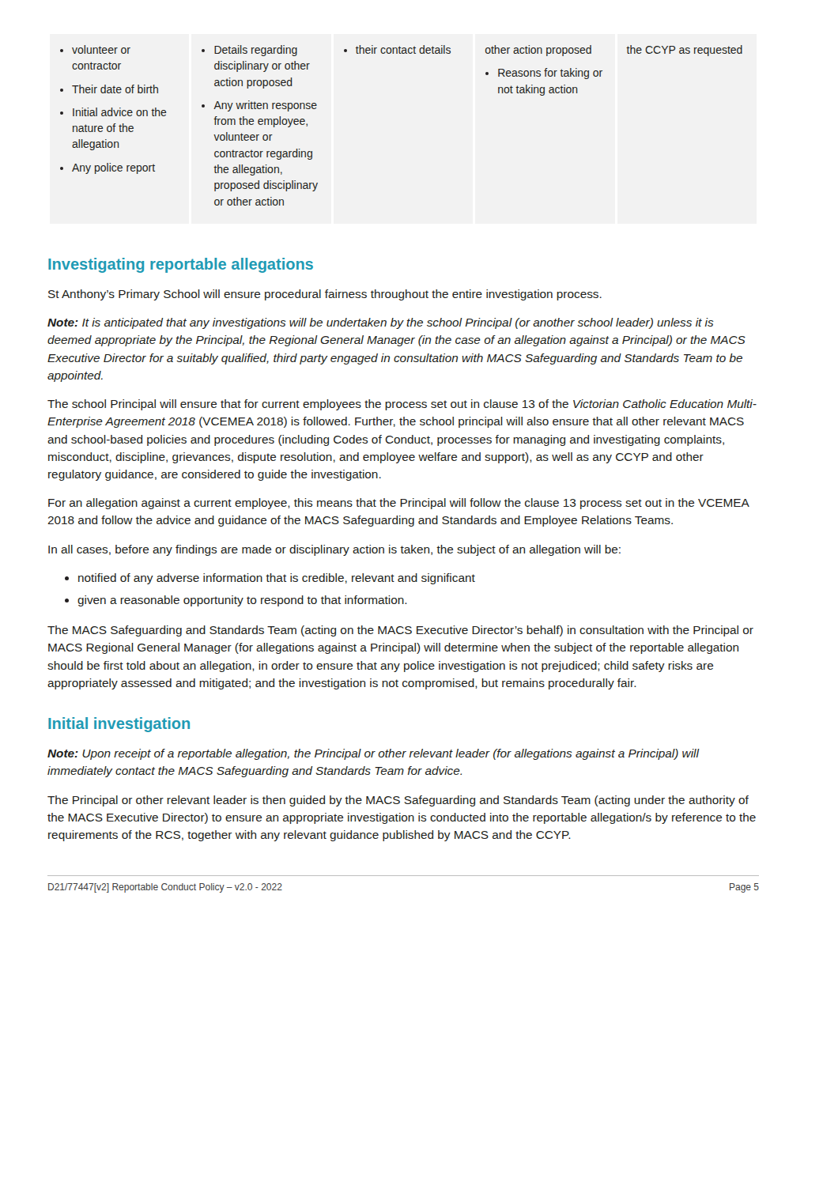| volunteer or contractor Their date of birth Initial advice on the nature of the allegation Any police report | Details regarding disciplinary or other action proposed Any written response from the employee, volunteer or contractor regarding the allegation, proposed disciplinary or other action | their contact details | other action proposed Reasons for taking or not taking action | the CCYP as requested |
Investigating reportable allegations
St Anthony’s Primary School will ensure procedural fairness throughout the entire investigation process.
Note: It is anticipated that any investigations will be undertaken by the school Principal (or another school leader) unless it is deemed appropriate by the Principal, the Regional General Manager (in the case of an allegation against a Principal) or the MACS Executive Director for a suitably qualified, third party engaged in consultation with MACS Safeguarding and Standards Team to be appointed.
The school Principal will ensure that for current employees the process set out in clause 13 of the Victorian Catholic Education Multi-Enterprise Agreement 2018 (VCEMEA 2018) is followed. Further, the school principal will also ensure that all other relevant MACS and school-based policies and procedures (including Codes of Conduct, processes for managing and investigating complaints, misconduct, discipline, grievances, dispute resolution, and employee welfare and support), as well as any CCYP and other regulatory guidance, are considered to guide the investigation.
For an allegation against a current employee, this means that the Principal will follow the clause 13 process set out in the VCEMEA 2018 and follow the advice and guidance of the MACS Safeguarding and Standards and Employee Relations Teams.
In all cases, before any findings are made or disciplinary action is taken, the subject of an allegation will be:
notified of any adverse information that is credible, relevant and significant
given a reasonable opportunity to respond to that information.
The MACS Safeguarding and Standards Team (acting on the MACS Executive Director’s behalf) in consultation with the Principal or MACS Regional General Manager (for allegations against a Principal) will determine when the subject of the reportable allegation should be first told about an allegation, in order to ensure that any police investigation is not prejudiced; child safety risks are appropriately assessed and mitigated; and the investigation is not compromised, but remains procedurally fair.
Initial investigation
Note: Upon receipt of a reportable allegation, the Principal or other relevant leader (for allegations against a Principal) will immediately contact the MACS Safeguarding and Standards Team for advice.
The Principal or other relevant leader is then guided by the MACS Safeguarding and Standards Team (acting under the authority of the MACS Executive Director) to ensure an appropriate investigation is conducted into the reportable allegation/s by reference to the requirements of the RCS, together with any relevant guidance published by MACS and the CCYP.
D21/77447[v2] Reportable Conduct Policy – v2.0 - 2022 Page 5